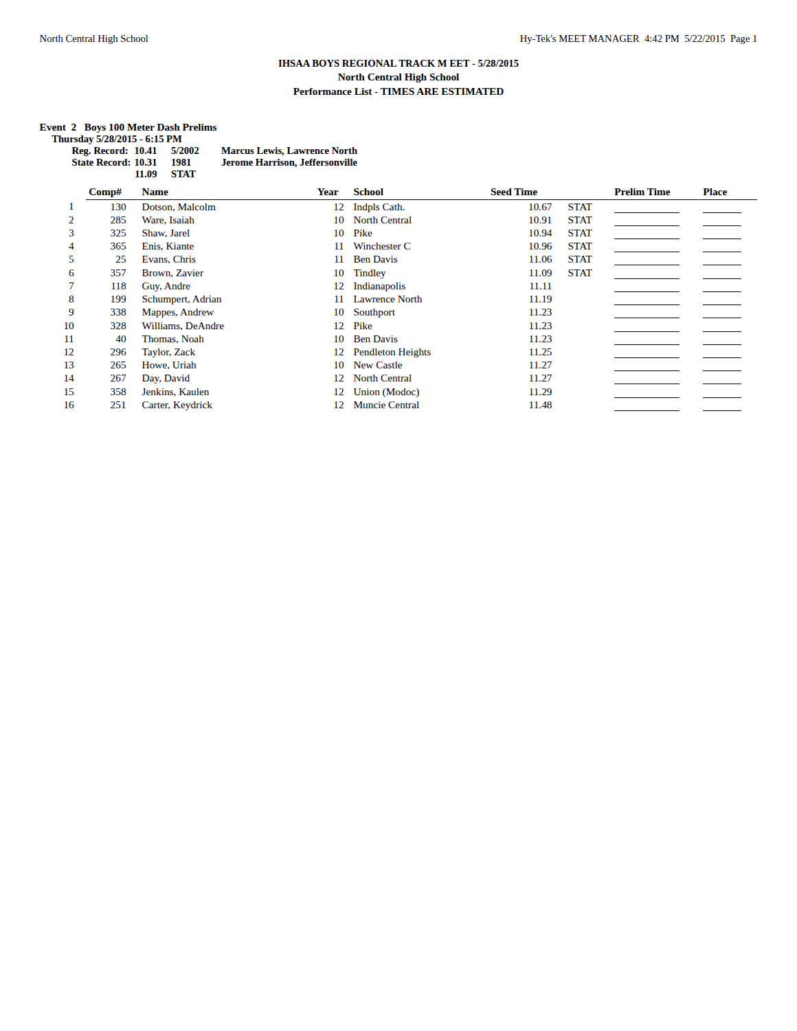North Central High School
Hy-Tek's MEET MANAGER 4:42 PM 5/22/2015 Page 1
IHSAA BOYS REGIONAL TRACK M EET - 5/28/2015
North Central High School
Performance List - TIMES ARE ESTIMATED
Event 2 Boys 100 Meter Dash Prelims
Thursday 5/28/2015 - 6:15 PM
| Reg. Record: | 10.41 | 5/2002 | Marcus Lewis, Lawrence North |
| State Record: | 10.31 | 1981 | Jerome Harrison, Jeffersonville |
| | 11.09 | STAT | |
| | Comp# | Name | Year | School | Seed Time | | Prelim Time | Place |
| --- | --- | --- | --- | --- | --- | --- | --- | --- |
| 1 | 130 | Dotson, Malcolm | 12 | Indpls Cath. | 10.67 | STAT | | |
| 2 | 285 | Ware, Isaiah | 10 | North Central | 10.91 | STAT | | |
| 3 | 325 | Shaw, Jarel | 10 | Pike | 10.94 | STAT | | |
| 4 | 365 | Enis, Kiante | 11 | Winchester C | 10.96 | STAT | | |
| 5 | 25 | Evans, Chris | 11 | Ben Davis | 11.06 | STAT | | |
| 6 | 357 | Brown, Zavier | 10 | Tindley | 11.09 | STAT | | |
| 7 | 118 | Guy, Andre | 12 | Indianapolis | 11.11 | | | |
| 8 | 199 | Schumpert, Adrian | 11 | Lawrence North | 11.19 | | | |
| 9 | 338 | Mappes, Andrew | 10 | Southport | 11.23 | | | |
| 10 | 328 | Williams, DeAndre | 12 | Pike | 11.23 | | | |
| 11 | 40 | Thomas, Noah | 10 | Ben Davis | 11.23 | | | |
| 12 | 296 | Taylor, Zack | 12 | Pendleton Heights | 11.25 | | | |
| 13 | 265 | Howe, Uriah | 10 | New Castle | 11.27 | | | |
| 14 | 267 | Day, David | 12 | North Central | 11.27 | | | |
| 15 | 358 | Jenkins, Kaulen | 12 | Union (Modoc) | 11.29 | | | |
| 16 | 251 | Carter, Keydrick | 12 | Muncie Central | 11.48 | | | |